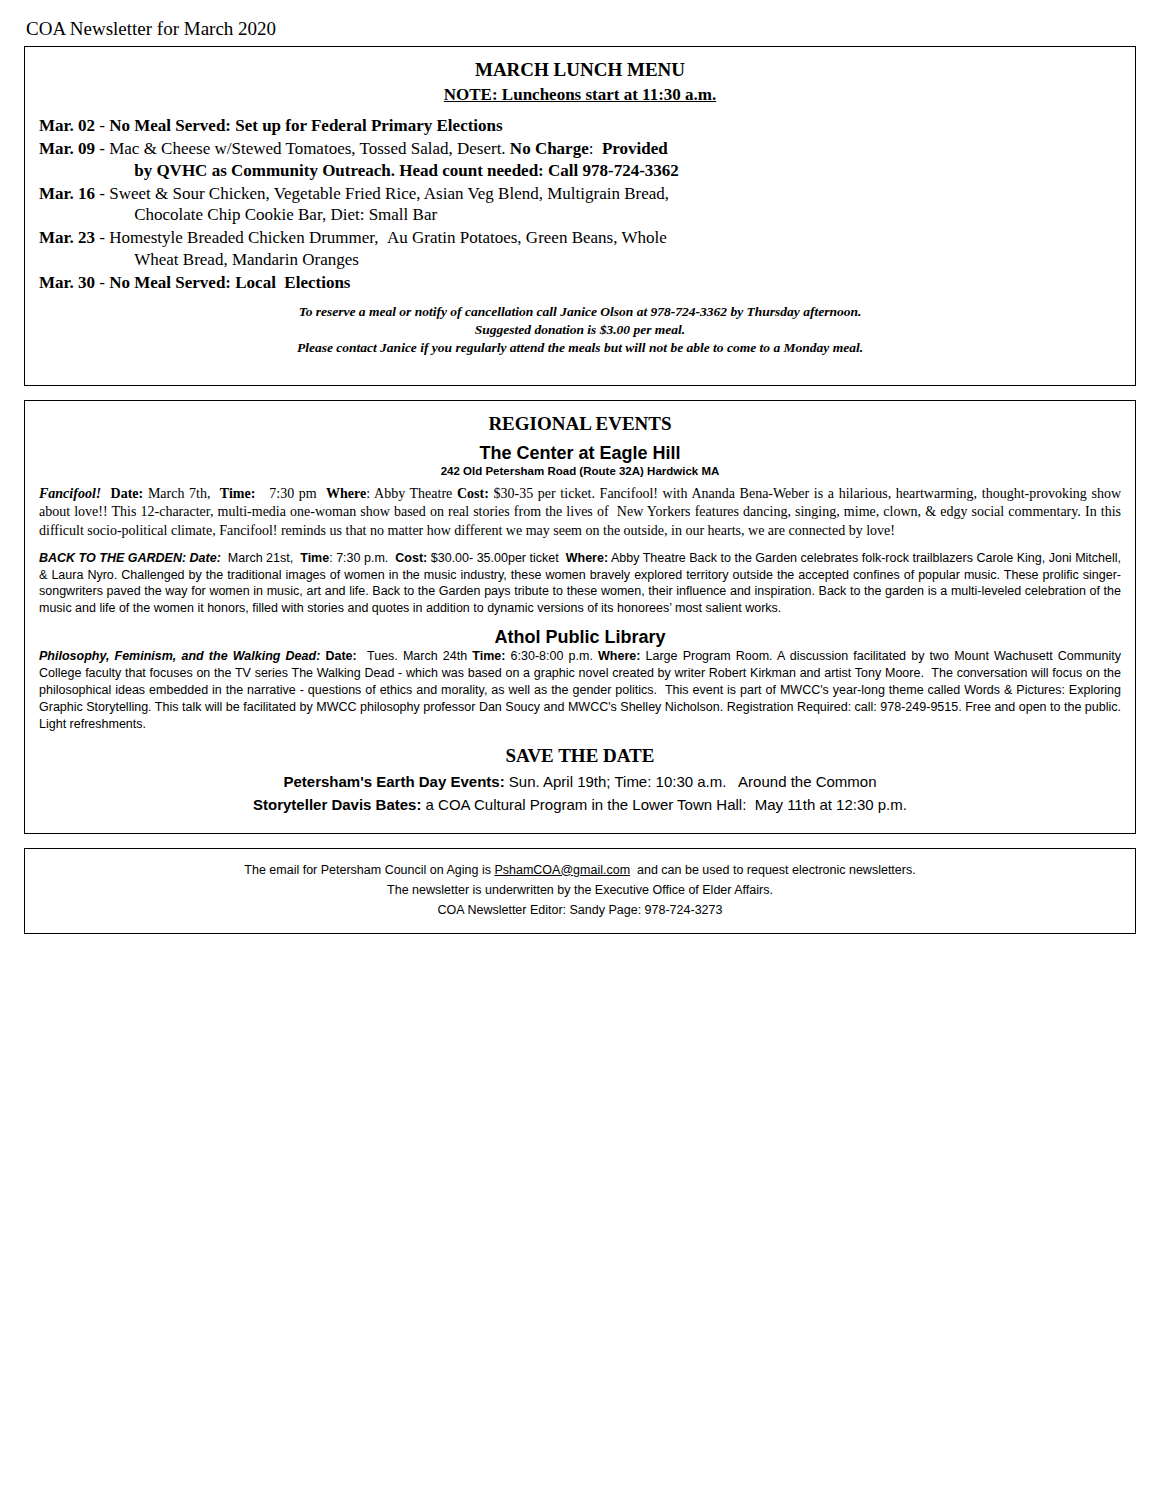COA Newsletter for March 2020
MARCH LUNCH MENU
NOTE: Luncheons start at 11:30 a.m.
Mar. 02 - No Meal Served: Set up for Federal Primary Elections
Mar. 09 - Mac & Cheese w/Stewed Tomatoes, Tossed Salad, Desert. No Charge: Provided by QVHC as Community Outreach. Head count needed: Call 978-724-3362
Mar. 16 - Sweet & Sour Chicken, Vegetable Fried Rice, Asian Veg Blend, Multigrain Bread, Chocolate Chip Cookie Bar, Diet: Small Bar
Mar. 23 - Homestyle Breaded Chicken Drummer, Au Gratin Potatoes, Green Beans, Whole Wheat Bread, Mandarin Oranges
Mar. 30 - No Meal Served: Local Elections
To reserve a meal or notify of cancellation call Janice Olson at 978-724-3362 by Thursday afternoon.
Suggested donation is $3.00 per meal.
Please contact Janice if you regularly attend the meals but will not be able to come to a Monday meal.
REGIONAL EVENTS
The Center at Eagle Hill
242 Old Petersham Road (Route 32A) Hardwick MA
Fancifool! Date: March 7th, Time: 7:30 pm Where: Abby Theatre Cost: $30-35 per ticket. Fancifool! with Ananda Bena-Weber is a hilarious, heartwarming, thought-provoking show about love!! This 12-character, multi-media one-woman show based on real stories from the lives of New Yorkers features dancing, singing, mime, clown, & edgy social commentary. In this difficult socio-political climate, Fancifool! reminds us that no matter how different we may seem on the outside, in our hearts, we are connected by love!
BACK TO THE GARDEN: Date: March 21st, Time: 7:30 p.m. Cost: $30.00- 35.00per ticket Where: Abby Theatre Back to the Garden celebrates folk-rock trailblazers Carole King, Joni Mitchell, & Laura Nyro. Challenged by the traditional images of women in the music industry, these women bravely explored territory outside the accepted confines of popular music. These prolific singer-songwriters paved the way for women in music, art and life. Back to the Garden pays tribute to these women, their influence and inspiration. Back to the garden is a multi-leveled celebration of the music and life of the women it honors, filled with stories and quotes in addition to dynamic versions of its honorees’ most salient works.
Athol Public Library
Philosophy, Feminism, and the Walking Dead: Date: Tues. March 24th Time: 6:30-8:00 p.m. Where: Large Program Room. A discussion facilitated by two Mount Wachusett Community College faculty that focuses on the TV series The Walking Dead - which was based on a graphic novel created by writer Robert Kirkman and artist Tony Moore. The conversation will focus on the philosophical ideas embedded in the narrative - questions of ethics and morality, as well as the gender politics. This event is part of MWCC's year-long theme called Words & Pictures: Exploring Graphic Storytelling. This talk will be facilitated by MWCC philosophy professor Dan Soucy and MWCC's Shelley Nicholson. Registration Required: call: 978-249-9515. Free and open to the public. Light refreshments.
SAVE THE DATE
Petersham's Earth Day Events: Sun. April 19th; Time: 10:30 a.m. Around the Common
Storyteller Davis Bates: a COA Cultural Program in the Lower Town Hall: May 11th at 12:30 p.m.
The email for Petersham Council on Aging is PshamCOA@gmail.com and can be used to request electronic newsletters.
The newsletter is underwritten by the Executive Office of Elder Affairs.
COA Newsletter Editor: Sandy Page: 978-724-3273